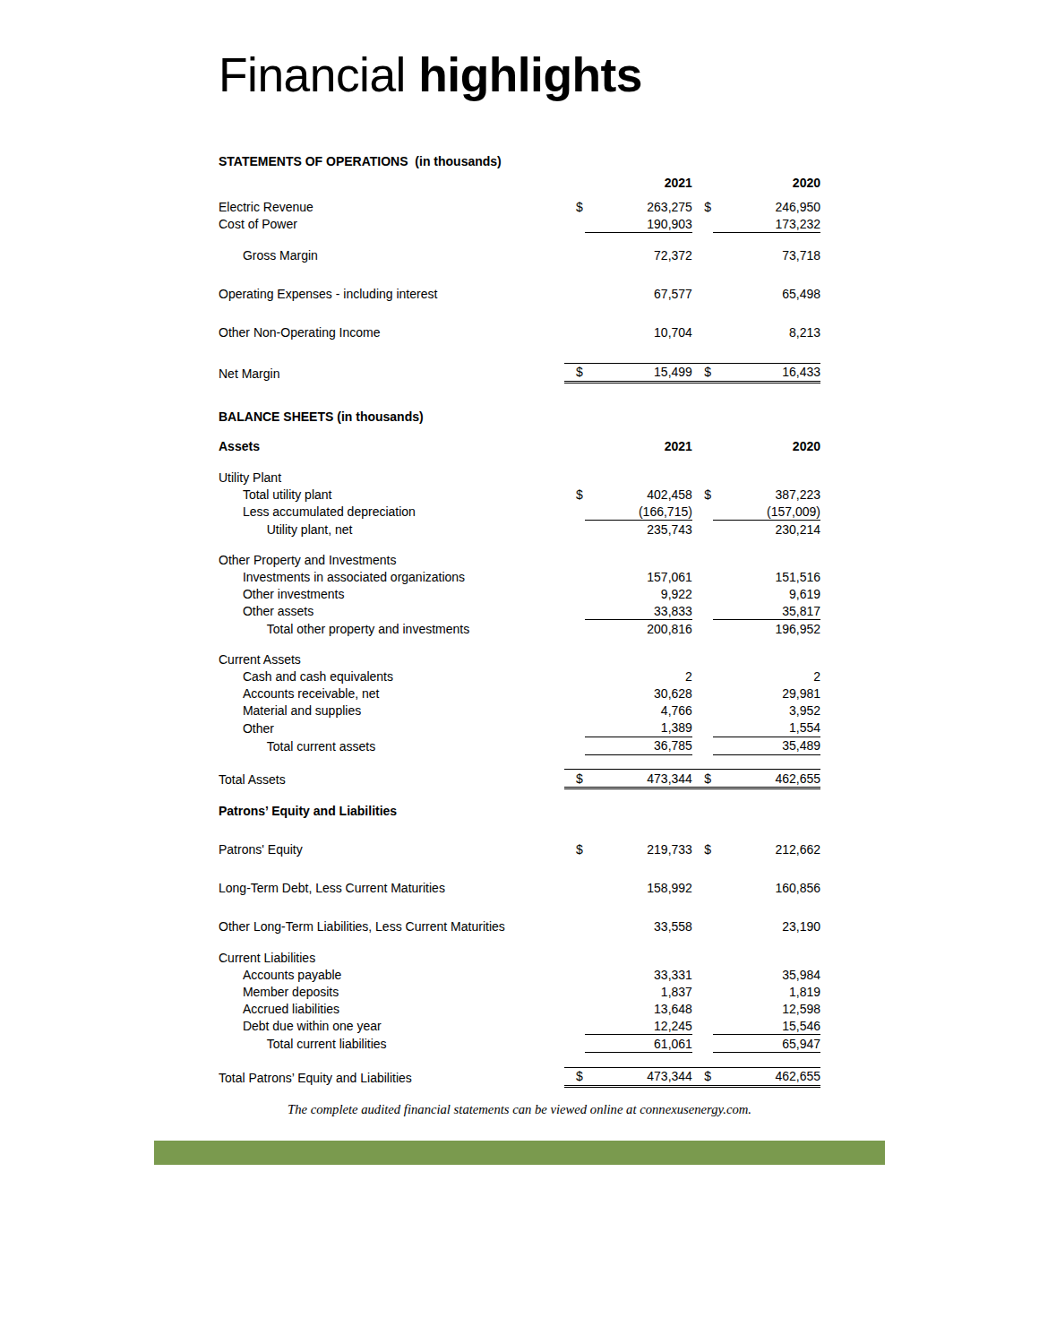Financial highlights
| STATEMENTS OF OPERATIONS (in thousands) | | | |
| | 2021 | | 2020 |
| Electric Revenue | $ | 263,275 | $ | 246,950 |
| Cost of Power | | 190,903 | | 173,232 |
| Gross Margin | | 72,372 | | 73,718 |
| Operating Expenses - including interest | | 67,577 | | 65,498 |
| Other Non-Operating Income | | 10,704 | | 8,213 |
| Net Margin | $ | 15,499 | $ | 16,433 |
| BALANCE SHEETS (in thousands) | | | |
| Assets | 2021 | | 2020 |
| Utility Plant | | | |
| Total utility plant | $ | 402,458 | $ | 387,223 |
| Less accumulated depreciation | | (166,715) | | (157,009) |
| Utility plant, net | | 235,743 | | 230,214 |
| Other Property and Investments | | | |
| Investments in associated organizations | | 157,061 | | 151,516 |
| Other investments | | 9,922 | | 9,619 |
| Other assets | | 33,833 | | 35,817 |
| Total other property and investments | | 200,816 | | 196,952 |
| Current Assets | | | |
| Cash and cash equivalents | | 2 | | 2 |
| Accounts receivable, net | | 30,628 | | 29,981 |
| Material and supplies | | 4,766 | | 3,952 |
| Other | | 1,389 | | 1,554 |
| Total current assets | | 36,785 | | 35,489 |
| Total Assets | $ | 473,344 | $ | 462,655 |
| Patrons’ Equity and Liabilities | | | |
| Patrons' Equity | $ | 219,733 | $ | 212,662 |
| Long-Term Debt, Less Current Maturities | | 158,992 | | 160,856 |
| Other Long-Term Liabilities, Less Current Maturities | | 33,558 | | 23,190 |
| Current Liabilities | | | |
| Accounts payable | | 33,331 | | 35,984 |
| Member deposits | | 1,837 | | 1,819 |
| Accrued liabilities | | 13,648 | | 12,598 |
| Debt due within one year | | 12,245 | | 15,546 |
| Total current liabilities | | 61,061 | | 65,947 |
| Total Patrons’ Equity and Liabilities | $ | 473,344 | $ | 462,655 |
The complete audited financial statements can be viewed online at connexusenergy.com.